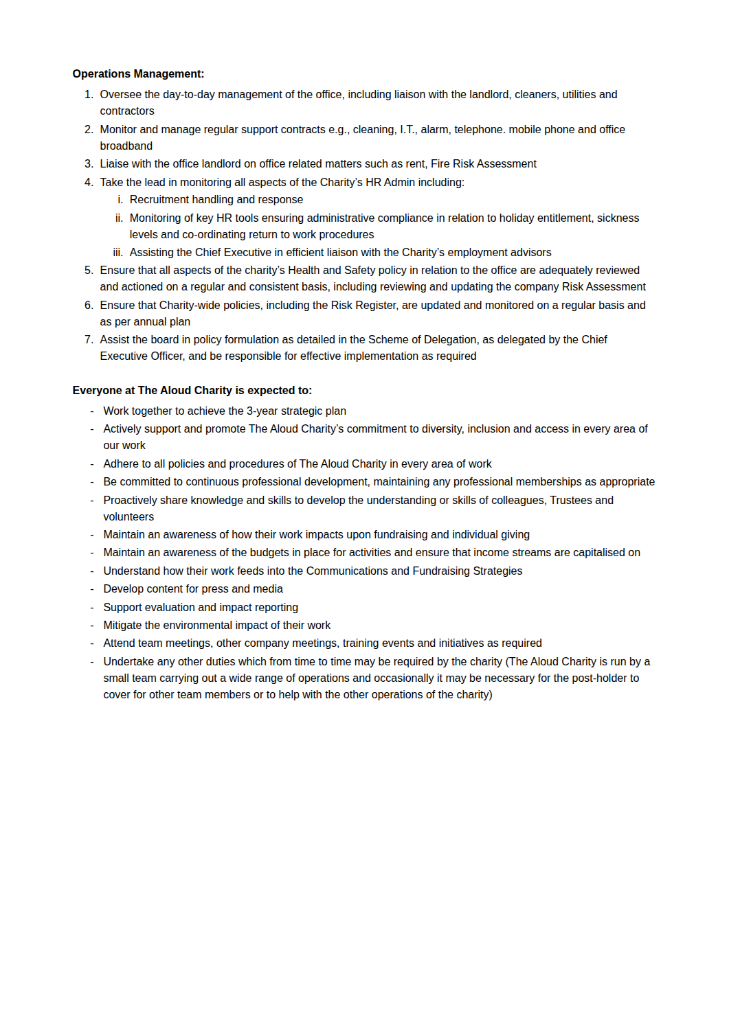Operations Management:
Oversee the day-to-day management of the office, including liaison with the landlord, cleaners, utilities and contractors
Monitor and manage regular support contracts e.g., cleaning, I.T., alarm, telephone. mobile phone and office broadband
Liaise with the office landlord on office related matters such as rent, Fire Risk Assessment
Take the lead in monitoring all aspects of the Charity’s HR Admin including:
Recruitment handling and response
Monitoring of key HR tools ensuring administrative compliance in relation to holiday entitlement, sickness levels and co-ordinating return to work procedures
Assisting the Chief Executive in efficient liaison with the Charity’s employment advisors
Ensure that all aspects of the charity’s Health and Safety policy in relation to the office are adequately reviewed and actioned on a regular and consistent basis, including reviewing and updating the company Risk Assessment
Ensure that Charity-wide policies, including the Risk Register, are updated and monitored on a regular basis and as per annual plan
Assist the board in policy formulation as detailed in the Scheme of Delegation, as delegated by the Chief Executive Officer, and be responsible for effective implementation as required
Everyone at The Aloud Charity is expected to:
Work together to achieve the 3-year strategic plan
Actively support and promote The Aloud Charity’s commitment to diversity, inclusion and access in every area of our work
Adhere to all policies and procedures of The Aloud Charity in every area of work
Be committed to continuous professional development, maintaining any professional memberships as appropriate
Proactively share knowledge and skills to develop the understanding or skills of colleagues, Trustees and volunteers
Maintain an awareness of how their work impacts upon fundraising and individual giving
Maintain an awareness of the budgets in place for activities and ensure that income streams are capitalised on
Understand how their work feeds into the Communications and Fundraising Strategies
Develop content for press and media
Support evaluation and impact reporting
Mitigate the environmental impact of their work
Attend team meetings, other company meetings, training events and initiatives as required
Undertake any other duties which from time to time may be required by the charity (The Aloud Charity is run by a small team carrying out a wide range of operations and occasionally it may be necessary for the post-holder to cover for other team members or to help with the other operations of the charity)